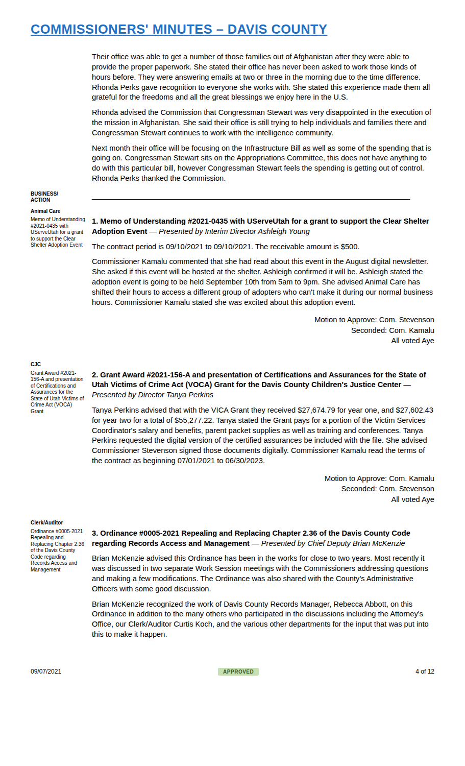COMMISSIONERS' MINUTES – DAVIS COUNTY
Their office was able to get a number of those families out of Afghanistan after they were able to provide the proper paperwork. She stated their office has never been asked to work those kinds of hours before. They were answering emails at two or three in the morning due to the time difference. Rhonda Perks gave recognition to everyone she works with. She stated this experience made them all grateful for the freedoms and all the great blessings we enjoy here in the U.S.
Rhonda advised the Commission that Congressman Stewart was very disappointed in the execution of the mission in Afghanistan. She said their office is still trying to help individuals and families there and Congressman Stewart continues to work with the intelligence community.
Next month their office will be focusing on the Infrastructure Bill as well as some of the spending that is going on. Congressman Stewart sits on the Appropriations Committee, this does not have anything to do with this particular bill, however Congressman Stewart feels the spending is getting out of control. Rhonda Perks thanked the Commission.
BUSINESS/
ACTION
_______________________________________________________________________________________
Animal Care
Memo of Understanding #2021-0435 with UServeUtah for a grant to support the Clear Shelter Adoption Event
1. Memo of Understanding #2021-0435 with UServeUtah for a grant to support the Clear Shelter Adoption Event — Presented by Interim Director Ashleigh Young
The contract period is 09/10/2021 to 09/10/2021. The receivable amount is $500.
Commissioner Kamalu commented that she had read about this event in the August digital newsletter. She asked if this event will be hosted at the shelter. Ashleigh confirmed it will be. Ashleigh stated the adoption event is going to be held September 10th from 5am to 9pm. She advised Animal Care has shifted their hours to access a different group of adopters who can't make it during our normal business hours. Commissioner Kamalu stated she was excited about this adoption event.
Motion to Approve: Com. Stevenson
Seconded: Com. Kamalu
All voted Aye
CJC
Grant Award #2021-156-A and presentation of Certifications and Assurances for the State of Utah Victims of Crime Act (VOCA) Grant
2. Grant Award #2021-156-A and presentation of Certifications and Assurances for the State of Utah Victims of Crime Act (VOCA) Grant for the Davis County Children's Justice Center — Presented by Director Tanya Perkins
Tanya Perkins advised that with the VICA Grant they received $27,674.79 for year one, and $27,602.43 for year two for a total of $55,277.22. Tanya stated the Grant pays for a portion of the Victim Services Coordinator's salary and benefits, parent packet supplies as well as training and conferences. Tanya Perkins requested the digital version of the certified assurances be included with the file. She advised Commissioner Stevenson signed those documents digitally. Commissioner Kamalu read the terms of the contract as beginning 07/01/2021 to 06/30/2023.
Motion to Approve: Com. Kamalu
Seconded: Com. Stevenson
All voted Aye
Clerk/Auditor
Ordinance #0005-2021 Repealing and Replacing Chapter 2.36 of the Davis County Code regarding Records Access and Management
3. Ordinance #0005-2021 Repealing and Replacing Chapter 2.36 of the Davis County Code regarding Records Access and Management — Presented by Chief Deputy Brian McKenzie
Brian McKenzie advised this Ordinance has been in the works for close to two years. Most recently it was discussed in two separate Work Session meetings with the Commissioners addressing questions and making a few modifications. The Ordinance was also shared with the County's Administrative Officers with some good discussion.
Brian McKenzie recognized the work of Davis County Records Manager, Rebecca Abbott, on this Ordinance in addition to the many others who participated in the discussions including the Attorney's Office, our Clerk/Auditor Curtis Koch, and the various other departments for the input that was put into this to make it happen.
09/07/2021
APPROVED
4 of 12